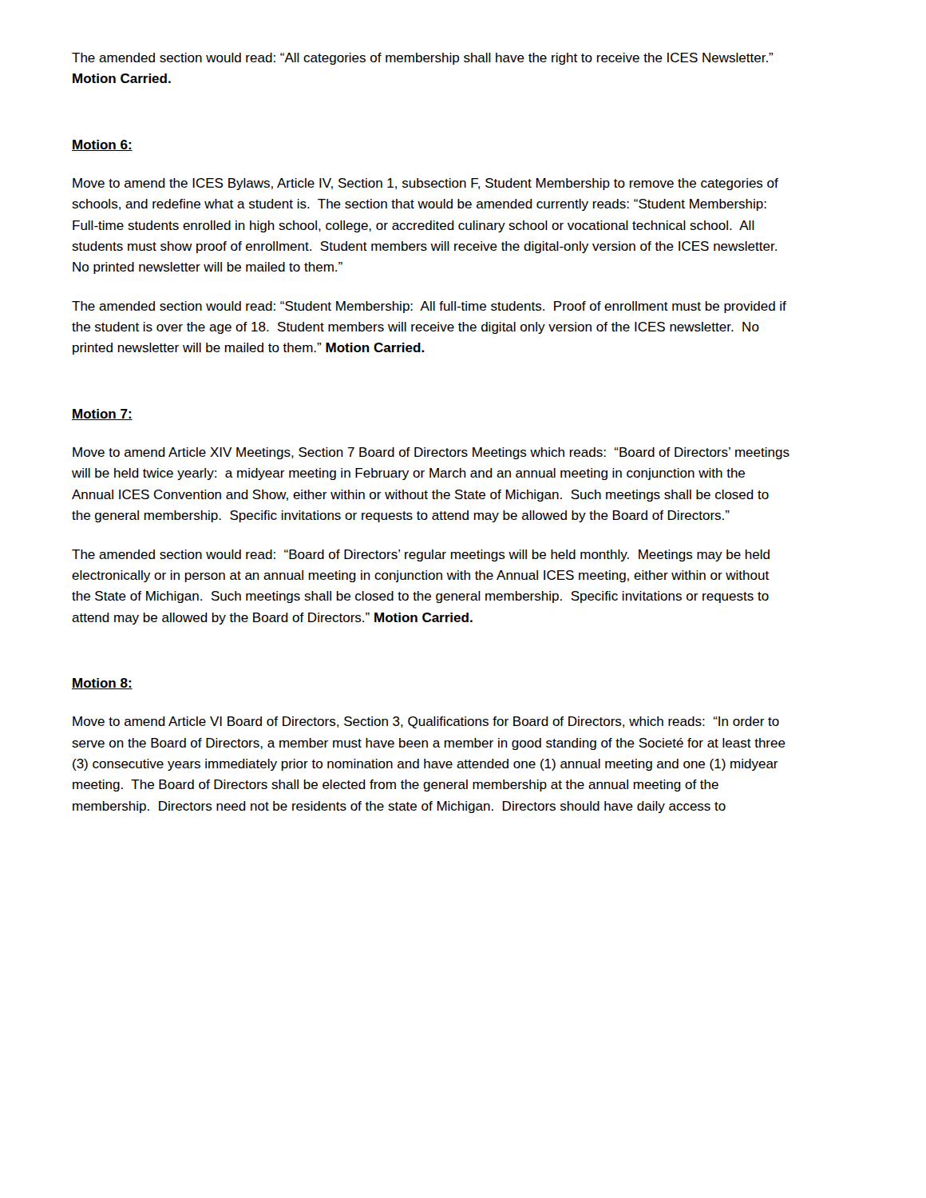The amended section would read: “All categories of membership shall have the right to receive the ICES Newsletter.” Motion Carried.
Motion 6:
Move to amend the ICES Bylaws, Article IV, Section 1, subsection F, Student Membership to remove the categories of schools, and redefine what a student is. The section that would be amended currently reads: “Student Membership: Full-time students enrolled in high school, college, or accredited culinary school or vocational technical school. All students must show proof of enrollment. Student members will receive the digital-only version of the ICES newsletter. No printed newsletter will be mailed to them.”
The amended section would read: “Student Membership: All full-time students. Proof of enrollment must be provided if the student is over the age of 18. Student members will receive the digital only version of the ICES newsletter. No printed newsletter will be mailed to them.” Motion Carried.
Motion 7:
Move to amend Article XIV Meetings, Section 7 Board of Directors Meetings which reads: “Board of Directors’ meetings will be held twice yearly: a midyear meeting in February or March and an annual meeting in conjunction with the Annual ICES Convention and Show, either within or without the State of Michigan. Such meetings shall be closed to the general membership. Specific invitations or requests to attend may be allowed by the Board of Directors.”
The amended section would read: “Board of Directors’ regular meetings will be held monthly. Meetings may be held electronically or in person at an annual meeting in conjunction with the Annual ICES meeting, either within or without the State of Michigan. Such meetings shall be closed to the general membership. Specific invitations or requests to attend may be allowed by the Board of Directors.” Motion Carried.
Motion 8:
Move to amend Article VI Board of Directors, Section 3, Qualifications for Board of Directors, which reads: “In order to serve on the Board of Directors, a member must have been a member in good standing of the Societé for at least three (3) consecutive years immediately prior to nomination and have attended one (1) annual meeting and one (1) midyear meeting. The Board of Directors shall be elected from the general membership at the annual meeting of the membership. Directors need not be residents of the state of Michigan. Directors should have daily access to